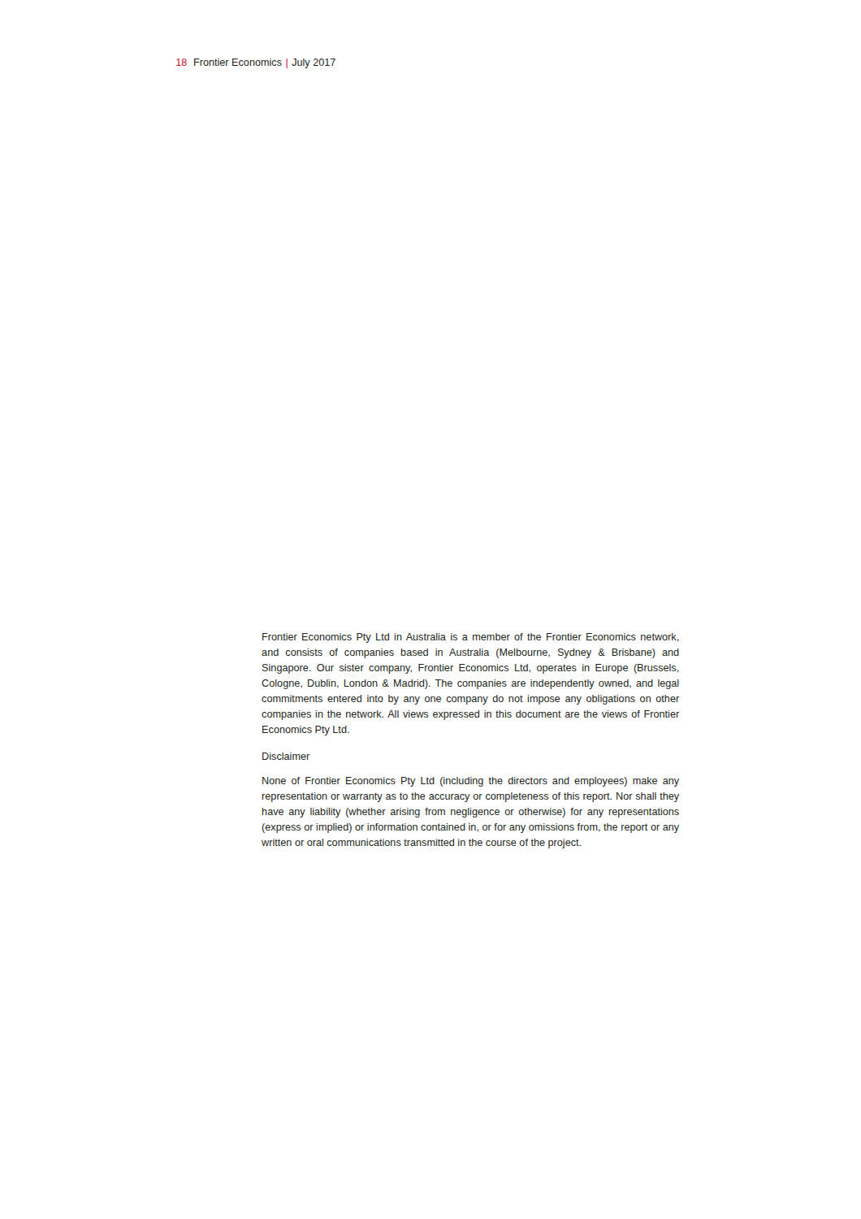18 Frontier Economics|July 2017
Frontier Economics Pty Ltd in Australia is a member of the Frontier Economics network, and consists of companies based in Australia (Melbourne, Sydney & Brisbane) and Singapore. Our sister company, Frontier Economics Ltd, operates in Europe (Brussels, Cologne, Dublin, London & Madrid). The companies are independently owned, and legal commitments entered into by any one company do not impose any obligations on other companies in the network. All views expressed in this document are the views of Frontier Economics Pty Ltd.
Disclaimer
None of Frontier Economics Pty Ltd (including the directors and employees) make any representation or warranty as to the accuracy or completeness of this report. Nor shall they have any liability (whether arising from negligence or otherwise) for any representations (express or implied) or information contained in, or for any omissions from, the report or any written or oral communications transmitted in the course of the project.